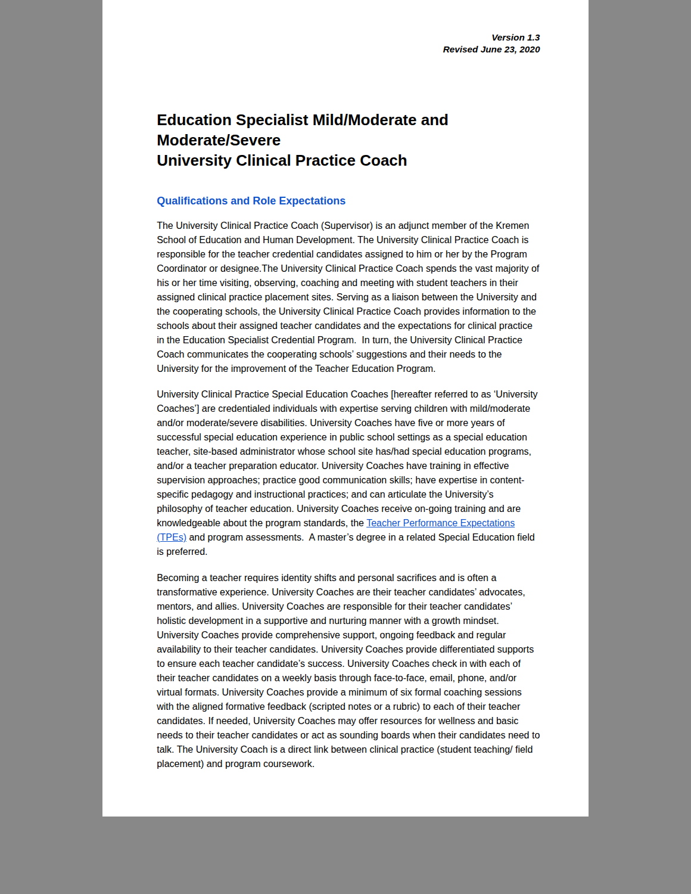Version 1.3
Revised June 23, 2020
Education Specialist Mild/Moderate and Moderate/Severe
University Clinical Practice Coach
Qualifications and Role Expectations
The University Clinical Practice Coach (Supervisor) is an adjunct member of the Kremen School of Education and Human Development. The University Clinical Practice Coach is responsible for the teacher credential candidates assigned to him or her by the Program Coordinator or designee.The University Clinical Practice Coach spends the vast majority of his or her time visiting, observing, coaching and meeting with student teachers in their assigned clinical practice placement sites. Serving as a liaison between the University and the cooperating schools, the University Clinical Practice Coach provides information to the schools about their assigned teacher candidates and the expectations for clinical practice in the Education Specialist Credential Program. In turn, the University Clinical Practice Coach communicates the cooperating schools’ suggestions and their needs to the University for the improvement of the Teacher Education Program.
University Clinical Practice Special Education Coaches [hereafter referred to as ‘University Coaches’] are credentialed individuals with expertise serving children with mild/moderate and/or moderate/severe disabilities. University Coaches have five or more years of successful special education experience in public school settings as a special education teacher, site-based administrator whose school site has/had special education programs, and/or a teacher preparation educator. University Coaches have training in effective supervision approaches; practice good communication skills; have expertise in content-specific pedagogy and instructional practices; and can articulate the University’s philosophy of teacher education. University Coaches receive on-going training and are knowledgeable about the program standards, the Teacher Performance Expectations (TPEs) and program assessments. A master’s degree in a related Special Education field is preferred.
Becoming a teacher requires identity shifts and personal sacrifices and is often a transformative experience. University Coaches are their teacher candidates’ advocates, mentors, and allies. University Coaches are responsible for their teacher candidates’ holistic development in a supportive and nurturing manner with a growth mindset. University Coaches provide comprehensive support, ongoing feedback and regular availability to their teacher candidates. University Coaches provide differentiated supports to ensure each teacher candidate’s success. University Coaches check in with each of their teacher candidates on a weekly basis through face-to-face, email, phone, and/or virtual formats. University Coaches provide a minimum of six formal coaching sessions with the aligned formative feedback (scripted notes or a rubric) to each of their teacher candidates. If needed, University Coaches may offer resources for wellness and basic needs to their teacher candidates or act as sounding boards when their candidates need to talk. The University Coach is a direct link between clinical practice (student teaching/ field placement) and program coursework.